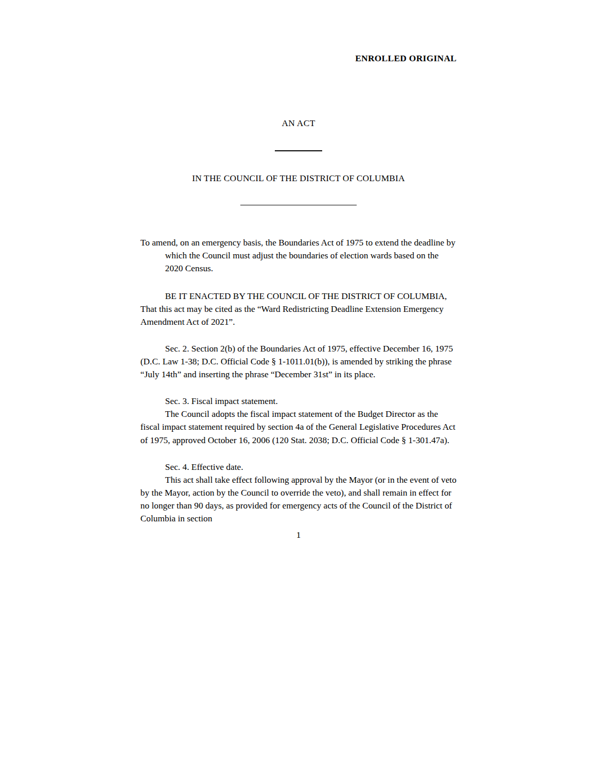ENROLLED ORIGINAL
AN ACT
IN THE COUNCIL OF THE DISTRICT OF COLUMBIA
To amend, on an emergency basis, the Boundaries Act of 1975 to extend the deadline by which the Council must adjust the boundaries of election wards based on the 2020 Census.
BE IT ENACTED BY THE COUNCIL OF THE DISTRICT OF COLUMBIA, That this act may be cited as the “Ward Redistricting Deadline Extension Emergency Amendment Act of 2021”.
Sec. 2. Section 2(b) of the Boundaries Act of 1975, effective December 16, 1975 (D.C. Law 1-38; D.C. Official Code § 1-1011.01(b)), is amended by striking the phrase “July 14th” and inserting the phrase “December 31st” in its place.
Sec. 3. Fiscal impact statement.
The Council adopts the fiscal impact statement of the Budget Director as the fiscal impact statement required by section 4a of the General Legislative Procedures Act of 1975, approved October 16, 2006 (120 Stat. 2038; D.C. Official Code § 1-301.47a).
Sec. 4. Effective date.
This act shall take effect following approval by the Mayor (or in the event of veto by the Mayor, action by the Council to override the veto), and shall remain in effect for no longer than 90 days, as provided for emergency acts of the Council of the District of Columbia in section
1